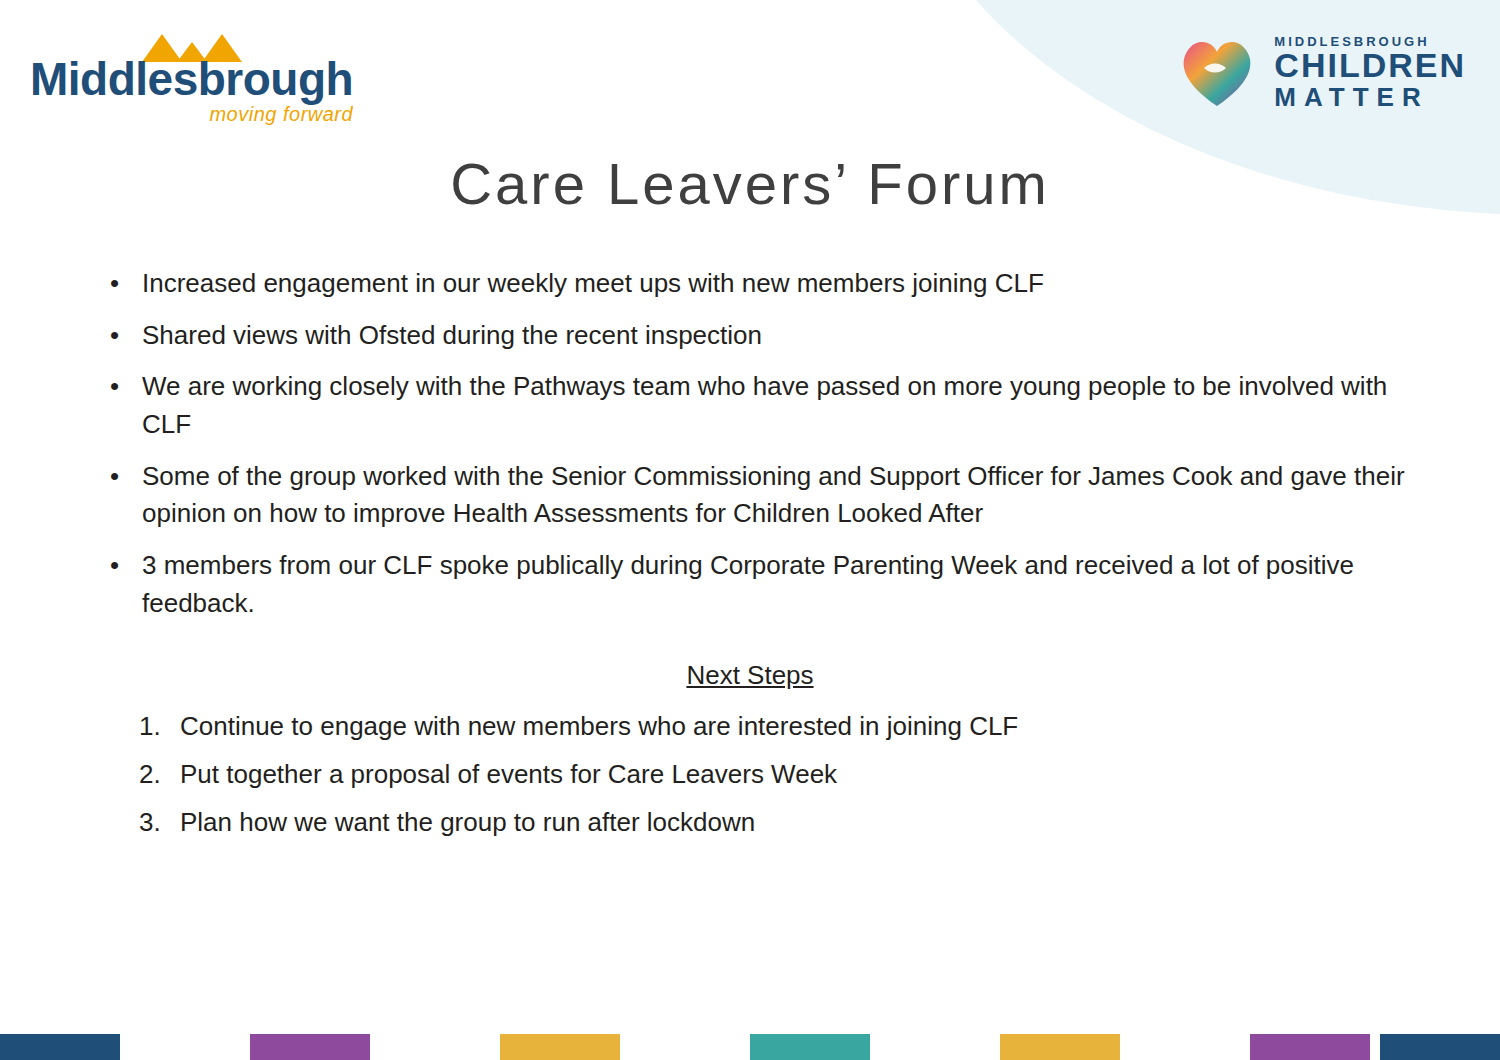Middlesbrough
moving forward
MIDDLESBROUGH
CHILDREN
MATTER
Care Leavers’ Forum
Increased engagement in our weekly meet ups with new members joining CLF
Shared views with Ofsted during the recent inspection
We are working closely with the Pathways team who have passed on more young people to be involved with CLF
Some of the group worked with the Senior Commissioning and Support Officer for James Cook and gave their opinion on how to improve Health Assessments for Children Looked After
3 members from our CLF spoke publically during Corporate Parenting Week and received a lot of positive feedback.
Next Steps
Continue to engage with new members who are interested in joining CLF
Put together a proposal of events for Care Leavers Week
Plan how we want the group to run after lockdown